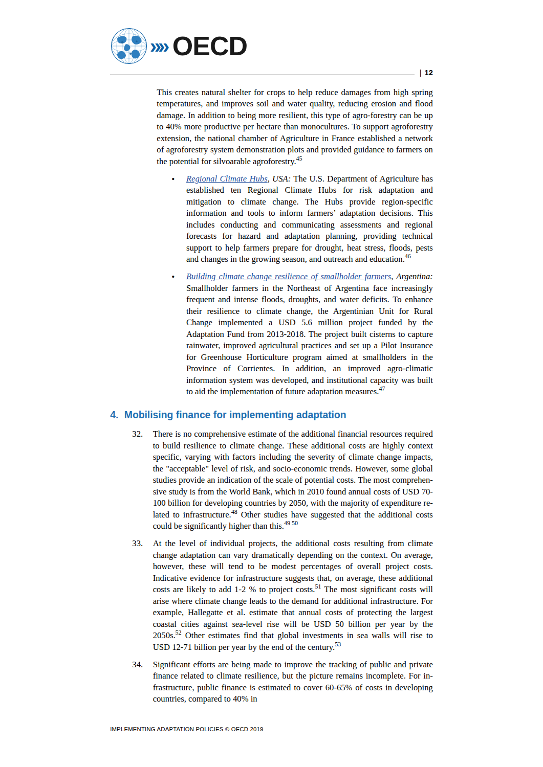»»
OECD
|12
This creates natural shelter for crops to help reduce damages from high spring temperatures, and improves soil and water quality, reducing erosion and flood damage. In addition to being more resilient, this type of agro-forestry can be up to 40% more productive per hectare than monocultures. To support agroforestry extension, the national chamber of Agriculture in France established a network of agroforestry system demonstration plots and provided guidance to farmers on the potential for silvoarable agroforestry.45
Regional Climate Hubs, USA: The U.S. Department of Agriculture has established ten Regional Climate Hubs for risk adaptation and mitigation to climate change. The Hubs provide region-specific information and tools to inform farmers’ adaptation decisions. This includes conducting and communicating assessments and regional forecasts for hazard and adaptation planning, providing technical support to help farmers prepare for drought, heat stress, floods, pests and changes in the growing season, and outreach and education.46
Building climate change resilience of smallholder farmers, Argentina: Smallholder farmers in the Northeast of Argentina face increasingly frequent and intense floods, droughts, and water deficits. To enhance their resilience to climate change, the Argentinian Unit for Rural Change implemented a USD 5.6 million project funded by the Adaptation Fund from 2013-2018. The project built cisterns to capture rainwater, improved agricultural practices and set up a Pilot Insurance for Greenhouse Horticulture program aimed at smallholders in the Province of Corrientes. In addition, an improved agro-climatic information system was developed, and institutional capacity was built to aid the implementation of future adaptation measures.47
4. Mobilising finance for implementing adaptation
32. There is no comprehensive estimate of the additional financial resources required to build resilience to climate change. These additional costs are highly context specific, varying with factors including the severity of climate change impacts, the "acceptable" level of risk, and socio-economic trends. However, some global studies provide an indication of the scale of potential costs. The most comprehensive study is from the World Bank, which in 2010 found annual costs of USD 70-100 billion for developing countries by 2050, with the majority of expenditure related to infrastructure.48 Other studies have suggested that the additional costs could be significantly higher than this.49 50
33. At the level of individual projects, the additional costs resulting from climate change adaptation can vary dramatically depending on the context. On average, however, these will tend to be modest percentages of overall project costs. Indicative evidence for infrastructure suggests that, on average, these additional costs are likely to add 1-2 % to project costs.51 The most significant costs will arise where climate change leads to the demand for additional infrastructure. For example, Hallegatte et al. estimate that annual costs of protecting the largest coastal cities against sea-level rise will be USD 50 billion per year by the 2050s.52 Other estimates find that global investments in sea walls will rise to USD 12-71 billion per year by the end of the century.53
34. Significant efforts are being made to improve the tracking of public and private finance related to climate resilience, but the picture remains incomplete. For infrastructure, public finance is estimated to cover 60-65% of costs in developing countries, compared to 40% in
IMPLEMENTING ADAPTATION POLICIES © OECD 2019